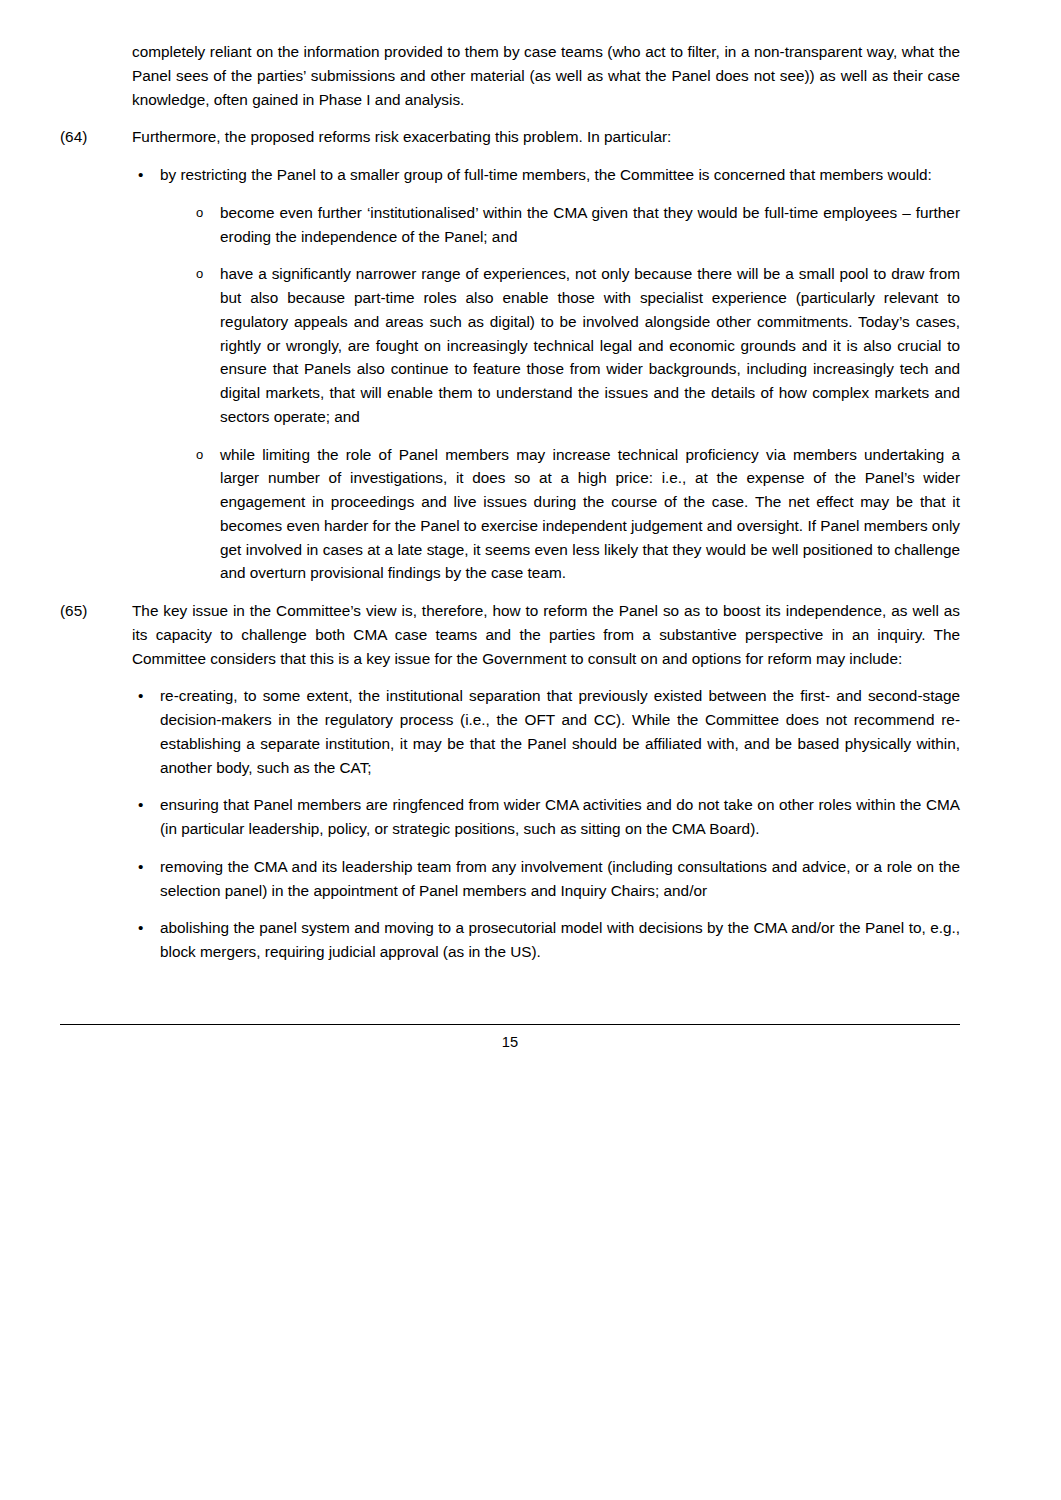completely reliant on the information provided to them by case teams (who act to filter, in a non-transparent way, what the Panel sees of the parties’ submissions and other material (as well as what the Panel does not see)) as well as their case knowledge, often gained in Phase I and analysis.
(64) Furthermore, the proposed reforms risk exacerbating this problem. In particular:
by restricting the Panel to a smaller group of full-time members, the Committee is concerned that members would:
become even further ‘institutionalised’ within the CMA given that they would be full-time employees – further eroding the independence of the Panel; and
have a significantly narrower range of experiences, not only because there will be a small pool to draw from but also because part-time roles also enable those with specialist experience (particularly relevant to regulatory appeals and areas such as digital) to be involved alongside other commitments. Today’s cases, rightly or wrongly, are fought on increasingly technical legal and economic grounds and it is also crucial to ensure that Panels also continue to feature those from wider backgrounds, including increasingly tech and digital markets, that will enable them to understand the issues and the details of how complex markets and sectors operate; and
while limiting the role of Panel members may increase technical proficiency via members undertaking a larger number of investigations, it does so at a high price: i.e., at the expense of the Panel’s wider engagement in proceedings and live issues during the course of the case. The net effect may be that it becomes even harder for the Panel to exercise independent judgement and oversight. If Panel members only get involved in cases at a late stage, it seems even less likely that they would be well positioned to challenge and overturn provisional findings by the case team.
(65) The key issue in the Committee’s view is, therefore, how to reform the Panel so as to boost its independence, as well as its capacity to challenge both CMA case teams and the parties from a substantive perspective in an inquiry. The Committee considers that this is a key issue for the Government to consult on and options for reform may include:
re-creating, to some extent, the institutional separation that previously existed between the first- and second-stage decision-makers in the regulatory process (i.e., the OFT and CC). While the Committee does not recommend re-establishing a separate institution, it may be that the Panel should be affiliated with, and be based physically within, another body, such as the CAT;
ensuring that Panel members are ringfenced from wider CMA activities and do not take on other roles within the CMA (in particular leadership, policy, or strategic positions, such as sitting on the CMA Board).
removing the CMA and its leadership team from any involvement (including consultations and advice, or a role on the selection panel) in the appointment of Panel members and Inquiry Chairs; and/or
abolishing the panel system and moving to a prosecutorial model with decisions by the CMA and/or the Panel to, e.g., block mergers, requiring judicial approval (as in the US).
15